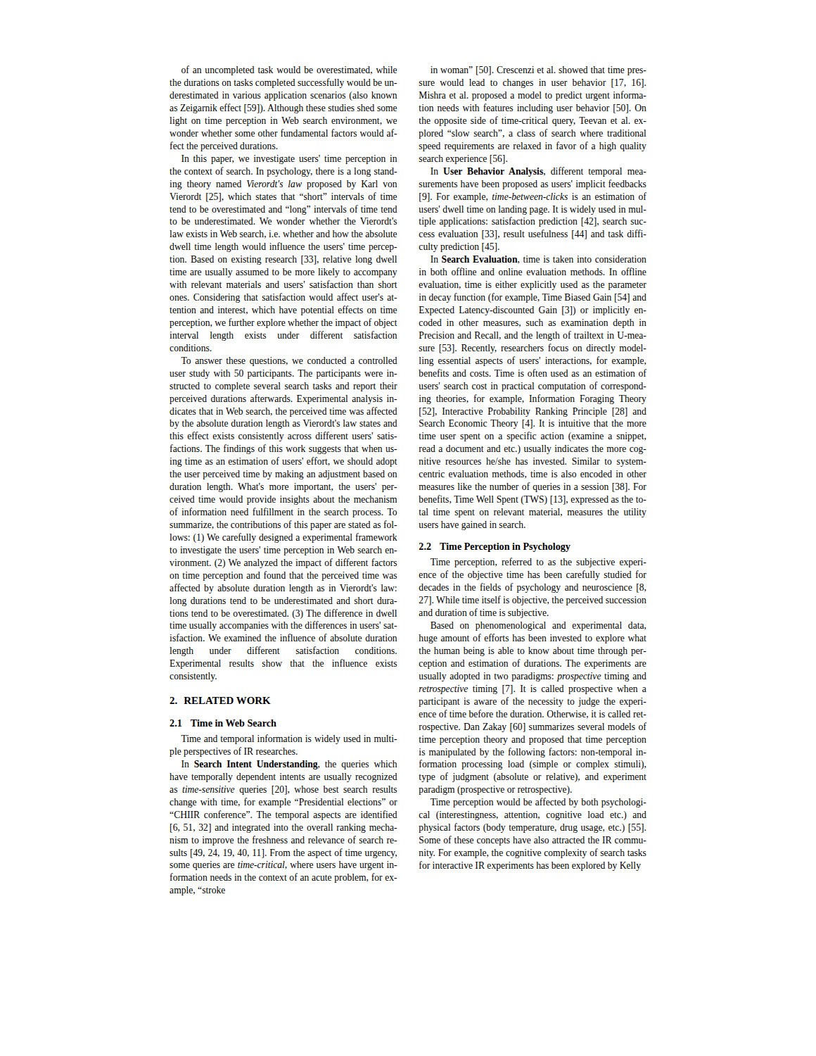of an uncompleted task would be overestimated, while the durations on tasks completed successfully would be underestimated in various application scenarios (also known as Zeigarnik effect [59]). Although these studies shed some light on time perception in Web search environment, we wonder whether some other fundamental factors would affect the perceived durations.
In this paper, we investigate users' time perception in the context of search. In psychology, there is a long standing theory named Vierordt's law proposed by Karl von Vierordt [25], which states that “short” intervals of time tend to be overestimated and “long” intervals of time tend to be underestimated. We wonder whether the Vierordt's law exists in Web search, i.e. whether and how the absolute dwell time length would influence the users' time perception. Based on existing research [33], relative long dwell time are usually assumed to be more likely to accompany with relevant materials and users' satisfaction than short ones. Considering that satisfaction would affect user's attention and interest, which have potential effects on time perception, we further explore whether the impact of object interval length exists under different satisfaction conditions.
To answer these questions, we conducted a controlled user study with 50 participants. The participants were instructed to complete several search tasks and report their perceived durations afterwards. Experimental analysis indicates that in Web search, the perceived time was affected by the absolute duration length as Vierordt's law states and this effect exists consistently across different users' satisfactions. The findings of this work suggests that when using time as an estimation of users' effort, we should adopt the user perceived time by making an adjustment based on duration length. What's more important, the users' perceived time would provide insights about the mechanism of information need fulfillment in the search process. To summarize, the contributions of this paper are stated as follows: (1) We carefully designed a experimental framework to investigate the users' time perception in Web search environment. (2) We analyzed the impact of different factors on time perception and found that the perceived time was affected by absolute duration length as in Vierordt's law: long durations tend to be underestimated and short durations tend to be overestimated. (3) The difference in dwell time usually accompanies with the differences in users' satisfaction. We examined the influence of absolute duration length under different satisfaction conditions. Experimental results show that the influence exists consistently.
2. RELATED WORK
2.1 Time in Web Search
Time and temporal information is widely used in multiple perspectives of IR researches.
In Search Intent Understanding, the queries which have temporally dependent intents are usually recognized as time-sensitive queries [20], whose best search results change with time, for example “Presidential elections” or “CHIIR conference”. The temporal aspects are identified [6, 51, 32] and integrated into the overall ranking mechanism to improve the freshness and relevance of search results [49, 24, 19, 40, 11]. From the aspect of time urgency, some queries are time-critical, where users have urgent information needs in the context of an acute problem, for example, “stroke
in woman” [50]. Crescenzi et al. showed that time pressure would lead to changes in user behavior [17, 16]. Mishra et al. proposed a model to predict urgent information needs with features including user behavior [50]. On the opposite side of time-critical query, Teevan et al. explored “slow search”, a class of search where traditional speed requirements are relaxed in favor of a high quality search experience [56].
In User Behavior Analysis, different temporal measurements have been proposed as users' implicit feedbacks [9]. For example, time-between-clicks is an estimation of users' dwell time on landing page. It is widely used in multiple applications: satisfaction prediction [42], search success evaluation [33], result usefulness [44] and task difficulty prediction [45].
In Search Evaluation, time is taken into consideration in both offline and online evaluation methods. In offline evaluation, time is either explicitly used as the parameter in decay function (for example, Time Biased Gain [54] and Expected Latency-discounted Gain [3]) or implicitly encoded in other measures, such as examination depth in Precision and Recall, and the length of trailtext in U-measure [53]. Recently, researchers focus on directly modelling essential aspects of users' interactions, for example, benefits and costs. Time is often used as an estimation of users' search cost in practical computation of corresponding theories, for example, Information Foraging Theory [52], Interactive Probability Ranking Principle [28] and Search Economic Theory [4]. It is intuitive that the more time user spent on a specific action (examine a snippet, read a document and etc.) usually indicates the more cognitive resources he/she has invested. Similar to system-centric evaluation methods, time is also encoded in other measures like the number of queries in a session [38]. For benefits, Time Well Spent (TWS) [13], expressed as the total time spent on relevant material, measures the utility users have gained in search.
2.2 Time Perception in Psychology
Time perception, referred to as the subjective experience of the objective time has been carefully studied for decades in the fields of psychology and neuroscience [8, 27]. While time itself is objective, the perceived succession and duration of time is subjective.
Based on phenomenological and experimental data, huge amount of efforts has been invested to explore what the human being is able to know about time through perception and estimation of durations. The experiments are usually adopted in two paradigms: prospective timing and retrospective timing [7]. It is called prospective when a participant is aware of the necessity to judge the experience of time before the duration. Otherwise, it is called retrospective. Dan Zakay [60] summarizes several models of time perception theory and proposed that time perception is manipulated by the following factors: non-temporal information processing load (simple or complex stimuli), type of judgment (absolute or relative), and experiment paradigm (prospective or retrospective).
Time perception would be affected by both psychological (interestingness, attention, cognitive load etc.) and physical factors (body temperature, drug usage, etc.) [55]. Some of these concepts have also attracted the IR community. For example, the cognitive complexity of search tasks for interactive IR experiments has been explored by Kelly